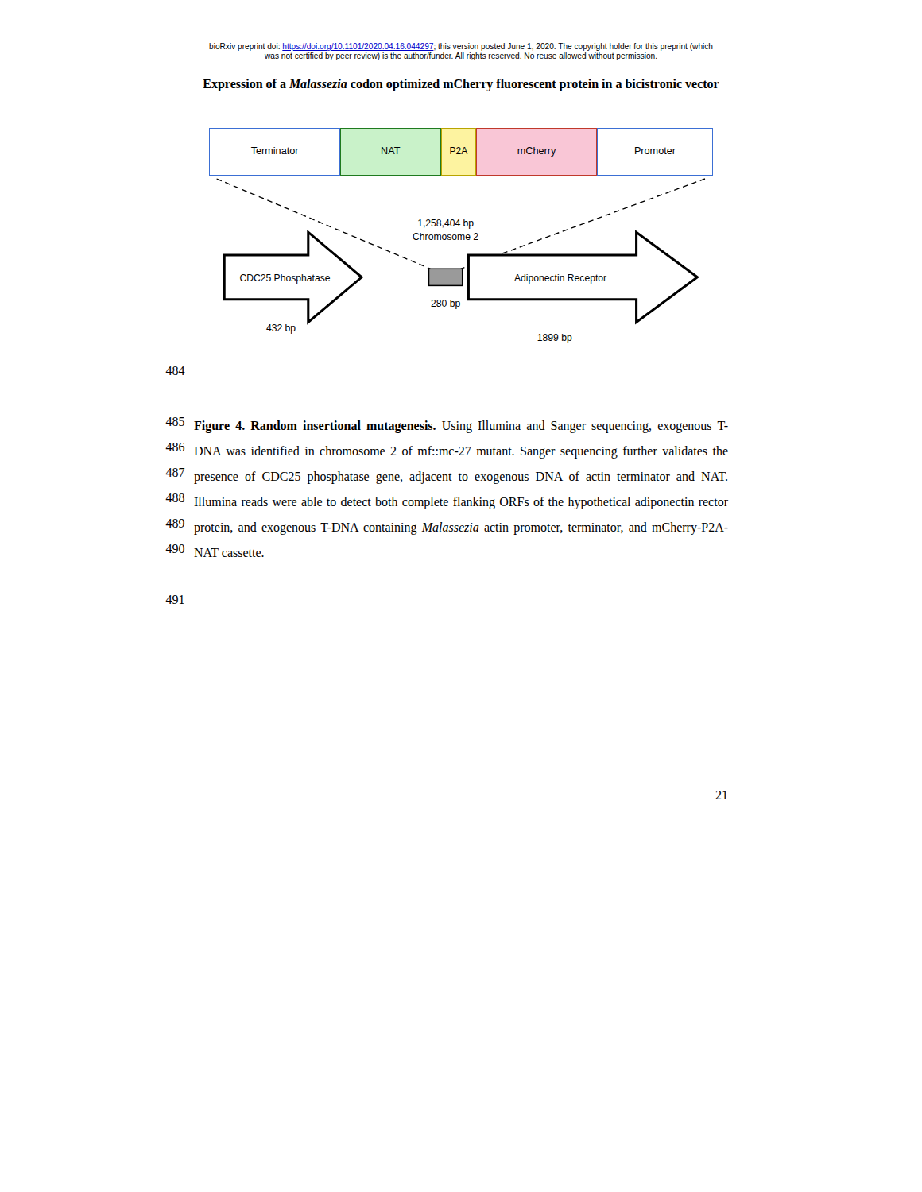bioRxiv preprint doi: https://doi.org/10.1101/2020.04.16.044297; this version posted June 1, 2020. The copyright holder for this preprint (which
was not certified by peer review) is the author/funder. All rights reserved. No reuse allowed without permission.
Expression of a Malassezia codon optimized mCherry fluorescent protein in a bicistronic vector
Terminator
NAT
P2A
mCherry
Promoter
CDC25 Phosphatase Adiponectin Receptor 1,258,404 bp Chromosome 2 280 bp 432 bp 1899 bp
484
485 486 487 488 489 490
Figure 4. Random insertional mutagenesis. Using Illumina and Sanger sequencing, exogenous T-DNA was identified in chromosome 2 of mf::mc-27 mutant. Sanger sequencing further validates the presence of CDC25 phosphatase gene, adjacent to exogenous DNA of actin terminator and NAT. Illumina reads were able to detect both complete flanking ORFs of the hypothetical adiponectin rector protein, and exogenous T-DNA containing Malassezia actin promoter, terminator, and mCherry-P2A-NAT cassette.
491
21